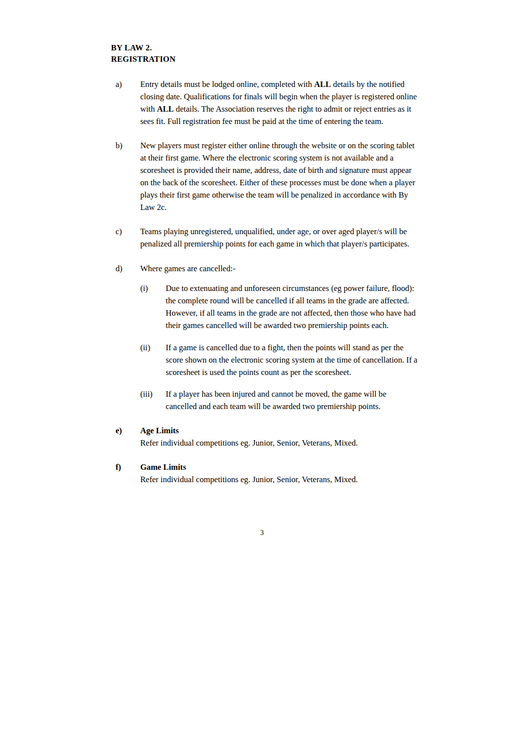BY LAW 2.
REGISTRATION
a)
Entry details must be lodged online, completed with ALL details by the notified closing date. Qualifications for finals will begin when the player is registered online with ALL details. The Association reserves the right to admit or reject entries as it sees fit. Full registration fee must be paid at the time of entering the team.
b)
New players must register either online through the website or on the scoring tablet at their first game. Where the electronic scoring system is not available and a scoresheet is provided their name, address, date of birth and signature must appear on the back of the scoresheet. Either of these processes must be done when a player plays their first game otherwise the team will be penalized in accordance with By Law 2c.
c)
Teams playing unregistered, unqualified, under age, or over aged player/s will be penalized all premiership points for each game in which that player/s participates.
d)
Where games are cancelled:-
(i)
Due to extenuating and unforeseen circumstances (eg power failure, flood): the complete round will be cancelled if all teams in the grade are affected. However, if all teams in the grade are not affected, then those who have had their games cancelled will be awarded two premiership points each.
(ii)
If a game is cancelled due to a fight, then the points will stand as per the score shown on the electronic scoring system at the time of cancellation. If a scoresheet is used the points count as per the scoresheet.
(iii)
If a player has been injured and cannot be moved, the game will be cancelled and each team will be awarded two premiership points.
e) Age Limits
Refer individual competitions eg. Junior, Senior, Veterans, Mixed.
f) Game Limits
Refer individual competitions eg. Junior, Senior, Veterans, Mixed.
3